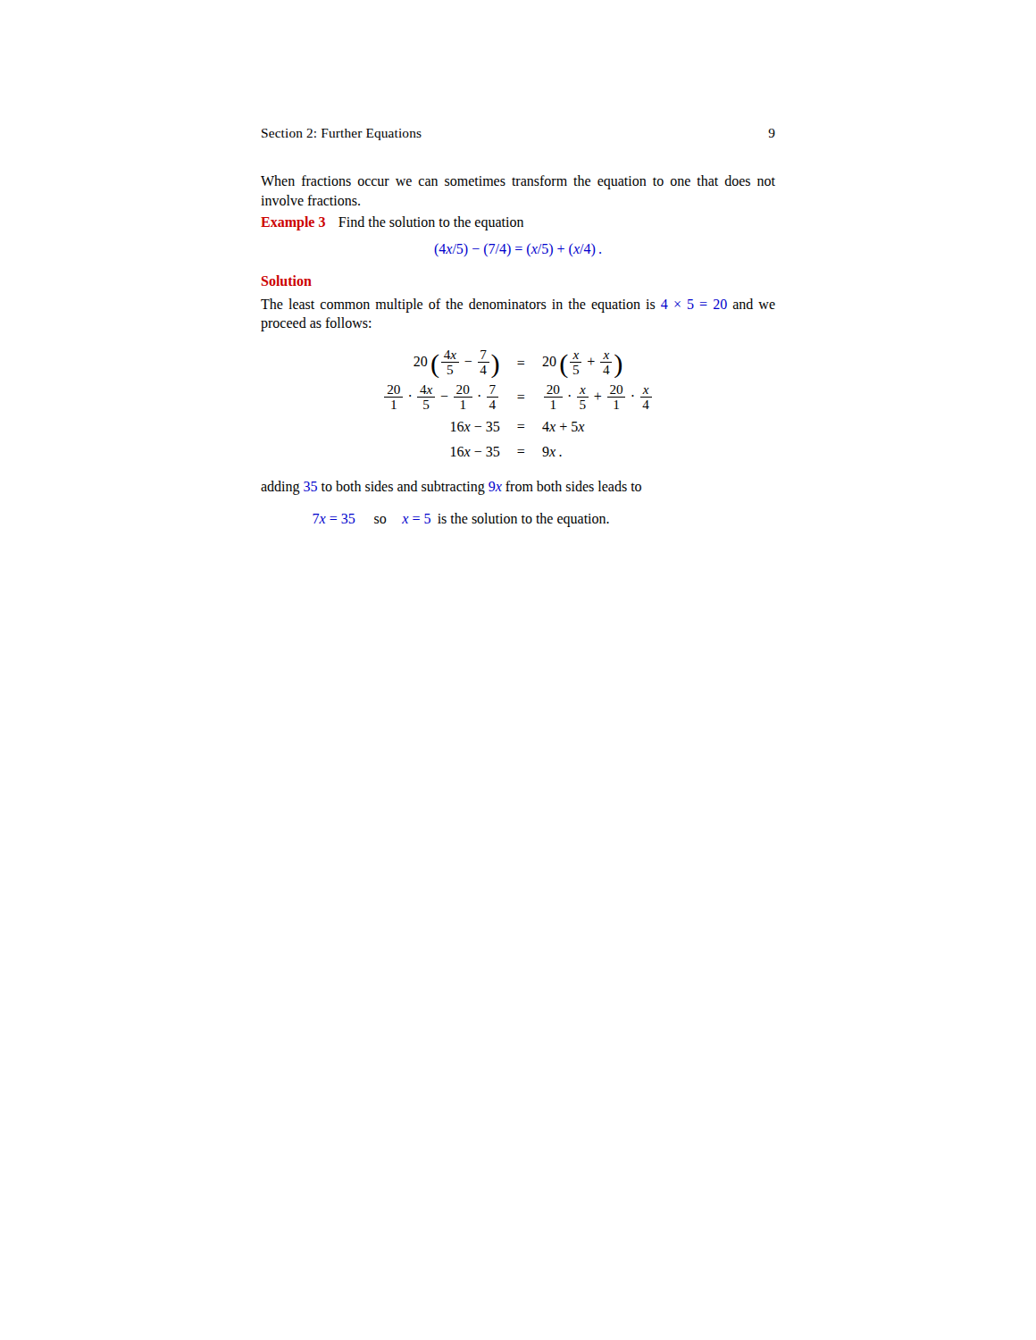Section 2: Further Equations 9
When fractions occur we can sometimes transform the equation to one that does not involve fractions.
Example 3 Find the solution to the equation
(4x/5) − (7/4) = (x/5) + (x/4) .
Solution
The least common multiple of the denominators in the equation is 4 × 5 = 20 and we proceed as follows:
| 20 ( 4 x 5 − 7 4 ) | = | 20 ( x 5 + x 4 ) |
| 20 1 · 4 x 5 − 20 1 · 7 4 | = | 20 1 · x 5 + 20 1 · x 4 |
| 16 x − 35 | = | 4 x + 5 x |
| 16 x − 35 | = | 9 x . |
adding 35 to both sides and subtracting 9x from both sides leads to
7x = 35 so x = 5 is the solution to the equation.